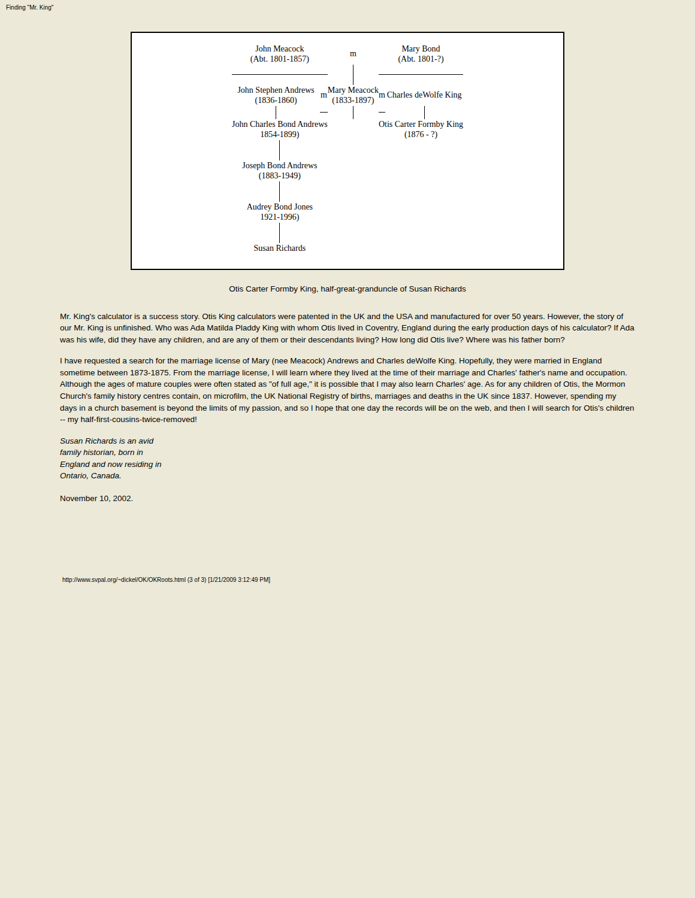Finding "Mr. King"
| John Meacock (Abt. 1801-1857) | m | Mary Bond (Abt. 1801-?) |
| John Stephen Andrews (1836-1860) | m | | Mary Meacock (1833-1897) | m | | Charles deWolfe King |
| John Charles Bond Andrews 1854-1899) | | Otis Carter Formby King (1876 - ?) |
| Joseph Bond Andrews (1883-1949) | | |
| Audrey Bond Jones 1921-1996) | | |
| Susan Richards | | |
Otis Carter Formby King, half-great-granduncle of Susan Richards
Mr. King's calculator is a success story. Otis King calculators were patented in the UK and the USA and manufactured for over 50 years. However, the story of our Mr. King is unfinished. Who was Ada Matilda Pladdy King with whom Otis lived in Coventry, England during the early production days of his calculator? If Ada was his wife, did they have any children, and are any of them or their descendants living? How long did Otis live? Where was his father born?
I have requested a search for the marriage license of Mary (nee Meacock) Andrews and Charles deWolfe King. Hopefully, they were married in England sometime between 1873-1875. From the marriage license, I will learn where they lived at the time of their marriage and Charles' father's name and occupation. Although the ages of mature couples were often stated as "of full age," it is possible that I may also learn Charles' age. As for any children of Otis, the Mormon Church's family history centres contain, on microfilm, the UK National Registry of births, marriages and deaths in the UK since 1837. However, spending my days in a church basement is beyond the limits of my passion, and so I hope that one day the records will be on the web, and then I will search for Otis's children -- my half-first-cousins-twice-removed!
Susan Richards is an avid family historian, born in England and now residing in Ontario, Canada.
November 10, 2002.
http://www.svpal.org/~dickel/OK/OKRoots.html (3 of 3) [1/21/2009 3:12:49 PM]